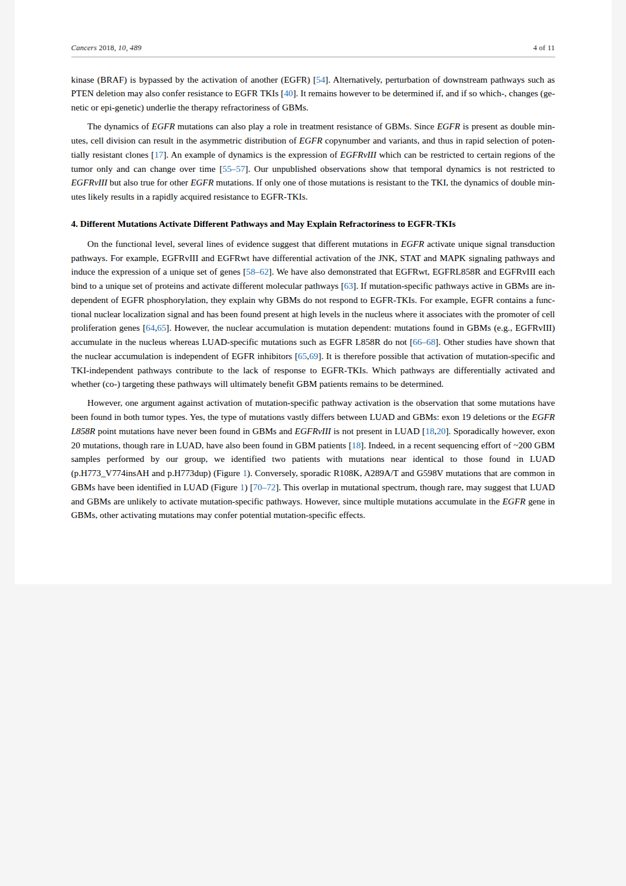Cancers 2018, 10, 489 4 of 11
kinase (BRAF) is bypassed by the activation of another (EGFR) [54]. Alternatively, perturbation of downstream pathways such as PTEN deletion may also confer resistance to EGFR TKIs [40]. It remains however to be determined if, and if so which-, changes (genetic or epi-genetic) underlie the therapy refractoriness of GBMs.
The dynamics of EGFR mutations can also play a role in treatment resistance of GBMs. Since EGFR is present as double minutes, cell division can result in the asymmetric distribution of EGFR copynumber and variants, and thus in rapid selection of potentially resistant clones [17]. An example of dynamics is the expression of EGFRvIII which can be restricted to certain regions of the tumor only and can change over time [55–57]. Our unpublished observations show that temporal dynamics is not restricted to EGFRvIII but also true for other EGFR mutations. If only one of those mutations is resistant to the TKI, the dynamics of double minutes likely results in a rapidly acquired resistance to EGFR-TKIs.
4. Different Mutations Activate Different Pathways and May Explain Refractoriness to EGFR-TKIs
On the functional level, several lines of evidence suggest that different mutations in EGFR activate unique signal transduction pathways. For example, EGFRvIII and EGFRwt have differential activation of the JNK, STAT and MAPK signaling pathways and induce the expression of a unique set of genes [58–62]. We have also demonstrated that EGFRwt, EGFRL858R and EGFRvIII each bind to a unique set of proteins and activate different molecular pathways [63]. If mutation-specific pathways active in GBMs are independent of EGFR phosphorylation, they explain why GBMs do not respond to EGFR-TKIs. For example, EGFR contains a functional nuclear localization signal and has been found present at high levels in the nucleus where it associates with the promoter of cell proliferation genes [64,65]. However, the nuclear accumulation is mutation dependent: mutations found in GBMs (e.g., EGFRvIII) accumulate in the nucleus whereas LUAD-specific mutations such as EGFR L858R do not [66–68]. Other studies have shown that the nuclear accumulation is independent of EGFR inhibitors [65,69]. It is therefore possible that activation of mutation-specific and TKI-independent pathways contribute to the lack of response to EGFR-TKIs. Which pathways are differentially activated and whether (co-) targeting these pathways will ultimately benefit GBM patients remains to be determined.
However, one argument against activation of mutation-specific pathway activation is the observation that some mutations have been found in both tumor types. Yes, the type of mutations vastly differs between LUAD and GBMs: exon 19 deletions or the EGFR L858R point mutations have never been found in GBMs and EGFRvIII is not present in LUAD [18,20]. Sporadically however, exon 20 mutations, though rare in LUAD, have also been found in GBM patients [18]. Indeed, in a recent sequencing effort of ~200 GBM samples performed by our group, we identified two patients with mutations near identical to those found in LUAD (p.H773_V774insAH and p.H773dup) (Figure 1). Conversely, sporadic R108K, A289A/T and G598V mutations that are common in GBMs have been identified in LUAD (Figure 1) [70–72]. This overlap in mutational spectrum, though rare, may suggest that LUAD and GBMs are unlikely to activate mutation-specific pathways. However, since multiple mutations accumulate in the EGFR gene in GBMs, other activating mutations may confer potential mutation-specific effects.